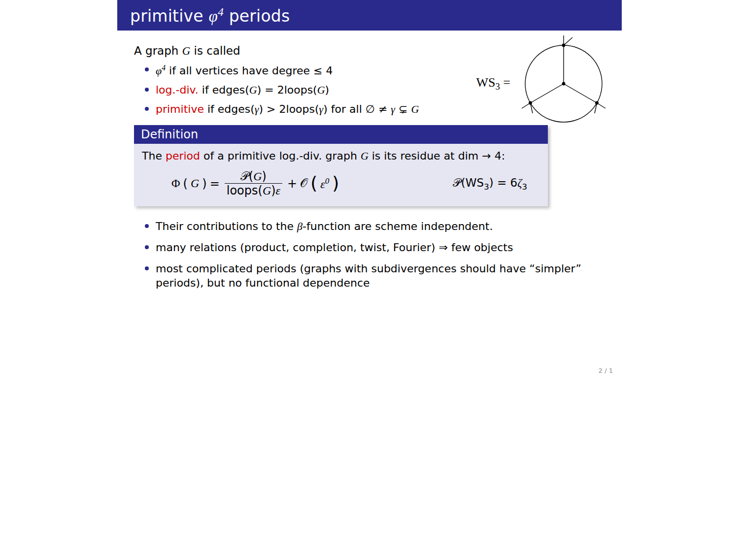primitive φ4 periods
WS3 =
A graph G is called
φ4 if all vertices have degree ≤ 4
log.-div. if edges(G) = 2loops(G)
primitive if edges(γ) > 2loops(γ) for all ∅ ≠ γ ⊊ G
Definition
The period of a primitive log.-div. graph G is its residue at dim → 4:
Φ(G) = 𝒫(G) loops(G)ε + 𝒪 (ε0)
𝒫(WS3) = 6ζ3
Their contributions to the β-function are scheme independent.
many relations (product, completion, twist, Fourier) ⇒ few objects
most complicated periods (graphs with subdivergences should have “simpler” periods), but no functional dependence
2 / 1